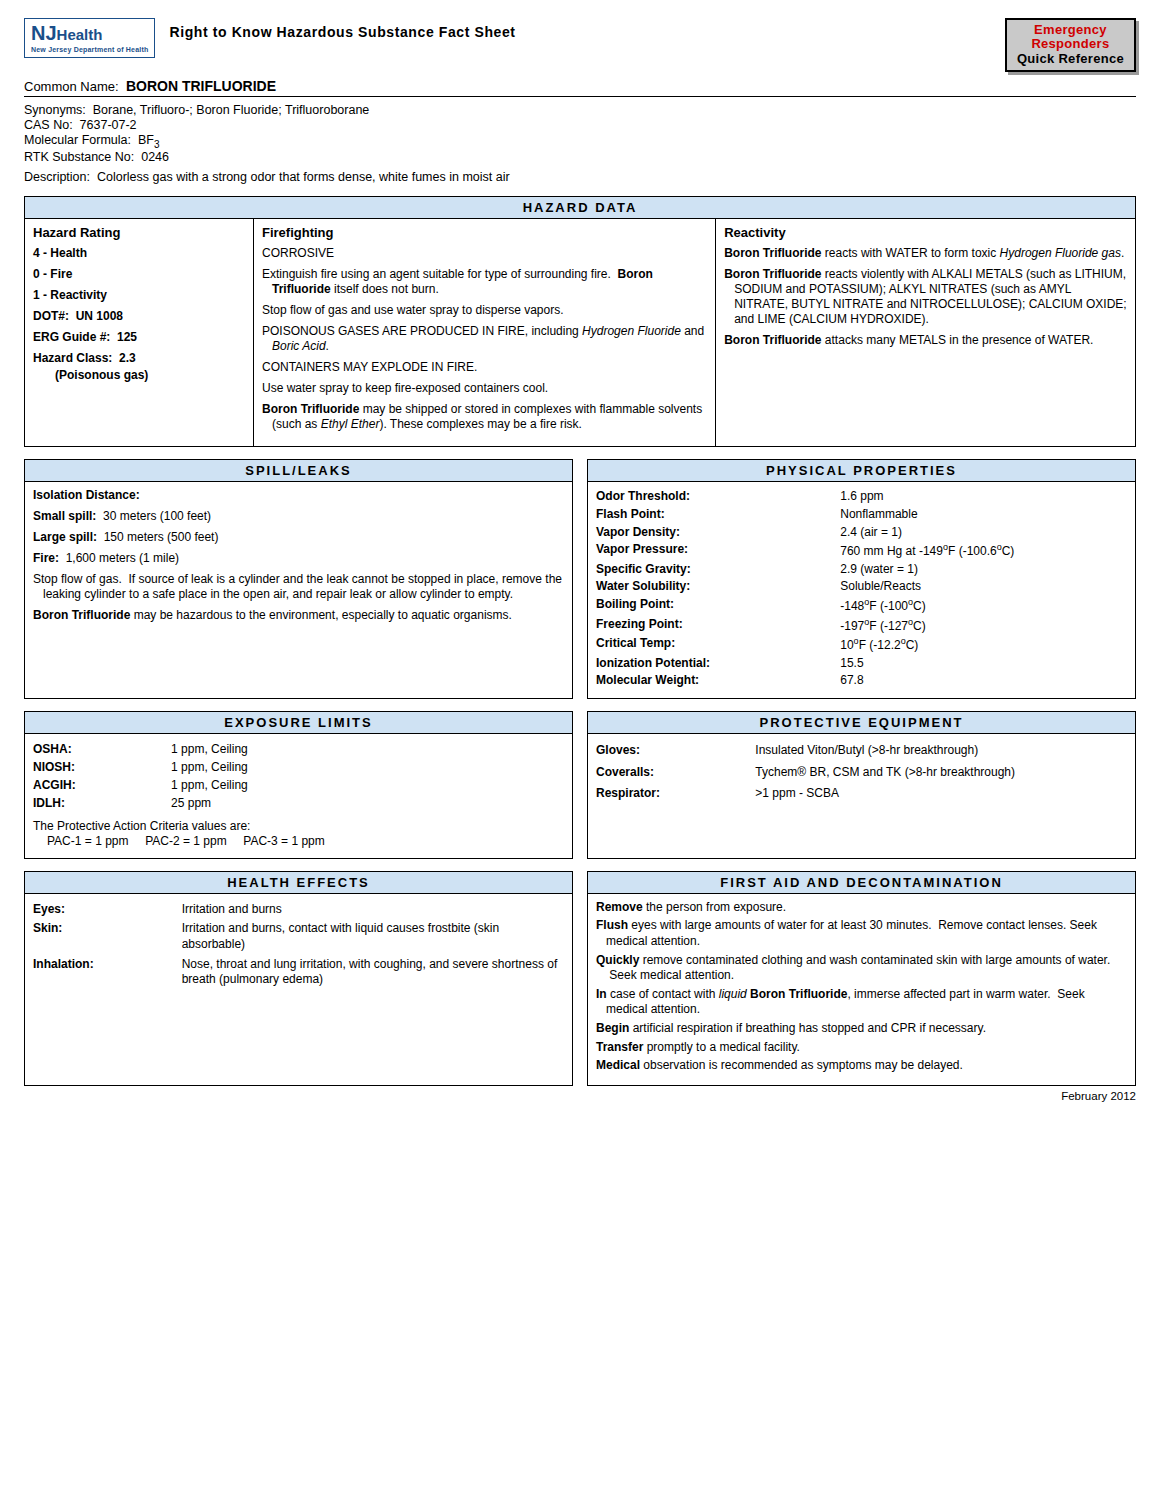NJHealth New Jersey Department of Health
Right to Know Hazardous Substance Fact Sheet
Emergency
Responders
Quick Reference
Common Name: BORON TRIFLUORIDE
Synonyms: Borane, Trifluoro-; Boron Fluoride; Trifluoroborane
CAS No: 7637-07-2
Molecular Formula: BF3
RTK Substance No: 0246
Description: Colorless gas with a strong odor that forms dense, white fumes in moist air
HAZARD DATA
Hazard Rating
4 - Health
0 - Fire
1 - Reactivity
DOT#: UN 1008
ERG Guide #: 125
Hazard Class: 2.3
(Poisonous gas)
Firefighting
CORROSIVE
Extinguish fire using an agent suitable for type of surrounding fire. Boron Trifluoride itself does not burn.
Stop flow of gas and use water spray to disperse vapors.
POISONOUS GASES ARE PRODUCED IN FIRE, including Hydrogen Fluoride and Boric Acid.
CONTAINERS MAY EXPLODE IN FIRE.
Use water spray to keep fire-exposed containers cool.
Boron Trifluoride may be shipped or stored in complexes with flammable solvents (such as Ethyl Ether). These complexes may be a fire risk.
Reactivity
Boron Trifluoride reacts with WATER to form toxic Hydrogen Fluoride gas.
Boron Trifluoride reacts violently with ALKALI METALS (such as LITHIUM, SODIUM and POTASSIUM); ALKYL NITRATES (such as AMYL NITRATE, BUTYL NITRATE and NITROCELLULOSE); CALCIUM OXIDE; and LIME (CALCIUM HYDROXIDE).
Boron Trifluoride attacks many METALS in the presence of WATER.
SPILL/LEAKS
Isolation Distance:
Small spill: 30 meters (100 feet)
Large spill: 150 meters (500 feet)
Fire: 1,600 meters (1 mile)
Stop flow of gas. If source of leak is a cylinder and the leak cannot be stopped in place, remove the leaking cylinder to a safe place in the open air, and repair leak or allow cylinder to empty.
Boron Trifluoride may be hazardous to the environment, especially to aquatic organisms.
PHYSICAL PROPERTIES
| Odor Threshold: | 1.6 ppm |
| Flash Point: | Nonflammable |
| Vapor Density: | 2.4 (air = 1) |
| Vapor Pressure: | 760 mm Hg at -149 o F (-100.6 o C) |
| Specific Gravity: | 2.9 (water = 1) |
| Water Solubility: | Soluble/Reacts |
| Boiling Point: | -148 o F (-100 o C) |
| Freezing Point: | -197 o F (-127 o C) |
| Critical Temp: | 10 o F (-12.2 o C) |
| Ionization Potential: | 15.5 |
| Molecular Weight: | 67.8 |
EXPOSURE LIMITS
| OSHA: | 1 ppm, Ceiling |
| NIOSH: | 1 ppm, Ceiling |
| ACGIH: | 1 ppm, Ceiling |
| IDLH: | 25 ppm |
The Protective Action Criteria values are: PAC-1 = 1 ppm PAC-2 = 1 ppm PAC-3 = 1 ppm
PROTECTIVE EQUIPMENT
| Gloves: | Insulated Viton/Butyl (>8-hr breakthrough) |
| Coveralls: | Tychem® BR, CSM and TK (>8-hr breakthrough) |
| Respirator: | >1 ppm - SCBA |
HEALTH EFFECTS
| Eyes: | Irritation and burns |
| Skin: | Irritation and burns, contact with liquid causes frostbite (skin absorbable) |
| Inhalation: | Nose, throat and lung irritation, with coughing, and severe shortness of breath (pulmonary edema) |
FIRST AID AND DECONTAMINATION
Remove the person from exposure.
Flush eyes with large amounts of water for at least 30 minutes. Remove contact lenses. Seek medical attention.
Quickly remove contaminated clothing and wash contaminated skin with large amounts of water. Seek medical attention.
In case of contact with liquid Boron Trifluoride, immerse affected part in warm water. Seek medical attention.
Begin artificial respiration if breathing has stopped and CPR if necessary.
Transfer promptly to a medical facility.
Medical observation is recommended as symptoms may be delayed.
February 2012